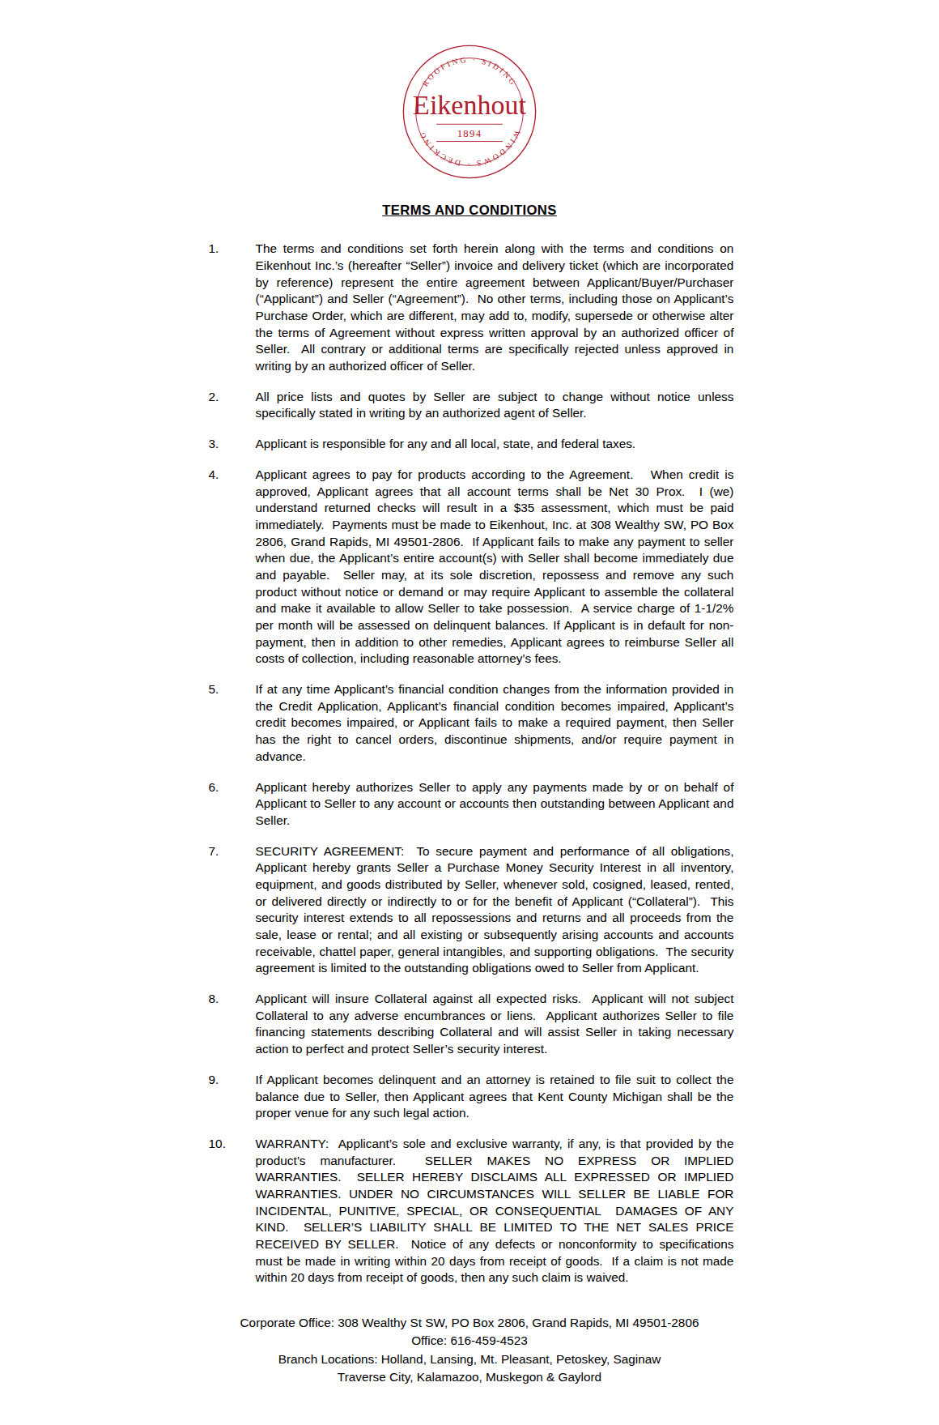Eikenhout 1894 logo ROOFING · SIDING WINDOWS · DECKING Eikenhout 1894
TERMS AND CONDITIONS
1. The terms and conditions set forth herein along with the terms and conditions on Eikenhout Inc.’s (hereafter “Seller”) invoice and delivery ticket (which are incorporated by reference) represent the entire agreement between Applicant/Buyer/Purchaser (“Applicant”) and Seller (“Agreement”). No other terms, including those on Applicant’s Purchase Order, which are different, may add to, modify, supersede or otherwise alter the terms of Agreement without express written approval by an authorized officer of Seller. All contrary or additional terms are specifically rejected unless approved in writing by an authorized officer of Seller.
2. All price lists and quotes by Seller are subject to change without notice unless specifically stated in writing by an authorized agent of Seller.
3. Applicant is responsible for any and all local, state, and federal taxes.
4. Applicant agrees to pay for products according to the Agreement. When credit is approved, Applicant agrees that all account terms shall be Net 30 Prox. I (we) understand returned checks will result in a $35 assessment, which must be paid immediately. Payments must be made to Eikenhout, Inc. at 308 Wealthy SW, PO Box 2806, Grand Rapids, MI 49501-2806. If Applicant fails to make any payment to seller when due, the Applicant’s entire account(s) with Seller shall become immediately due and payable. Seller may, at its sole discretion, repossess and remove any such product without notice or demand or may require Applicant to assemble the collateral and make it available to allow Seller to take possession. A service charge of 1-1/2% per month will be assessed on delinquent balances. If Applicant is in default for non-payment, then in addition to other remedies, Applicant agrees to reimburse Seller all costs of collection, including reasonable attorney’s fees.
5. If at any time Applicant’s financial condition changes from the information provided in the Credit Application, Applicant’s financial condition becomes impaired, Applicant’s credit becomes impaired, or Applicant fails to make a required payment, then Seller has the right to cancel orders, discontinue shipments, and/or require payment in advance.
6. Applicant hereby authorizes Seller to apply any payments made by or on behalf of Applicant to Seller to any account or accounts then outstanding between Applicant and Seller.
7. SECURITY AGREEMENT: To secure payment and performance of all obligations, Applicant hereby grants Seller a Purchase Money Security Interest in all inventory, equipment, and goods distributed by Seller, whenever sold, cosigned, leased, rented, or delivered directly or indirectly to or for the benefit of Applicant (“Collateral”). This security interest extends to all repossessions and returns and all proceeds from the sale, lease or rental; and all existing or subsequently arising accounts and accounts receivable, chattel paper, general intangibles, and supporting obligations. The security agreement is limited to the outstanding obligations owed to Seller from Applicant.
8. Applicant will insure Collateral against all expected risks. Applicant will not subject Collateral to any adverse encumbrances or liens. Applicant authorizes Seller to file financing statements describing Collateral and will assist Seller in taking necessary action to perfect and protect Seller’s security interest.
9. If Applicant becomes delinquent and an attorney is retained to file suit to collect the balance due to Seller, then Applicant agrees that Kent County Michigan shall be the proper venue for any such legal action.
10. WARRANTY: Applicant’s sole and exclusive warranty, if any, is that provided by the product’s manufacturer. Seller makes no express or implied warranties. Seller hereby disclaims all expressed or implied warranties. Under no circumstances will seller be liable for incidental, punitive, special, or consequential damages of any kind. Seller’s liability shall be limited to the net sales price received by seller. Notice of any defects or nonconformity to specifications must be made in writing within 20 days from receipt of goods. If a claim is not made within 20 days from receipt of goods, then any such claim is waived.
Corporate Office: 308 Wealthy St SW, PO Box 2806, Grand Rapids, MI 49501-2806
Office: 616-459-4523
Branch Locations: Holland, Lansing, Mt. Pleasant, Petoskey, Saginaw
Traverse City, Kalamazoo, Muskegon & Gaylord